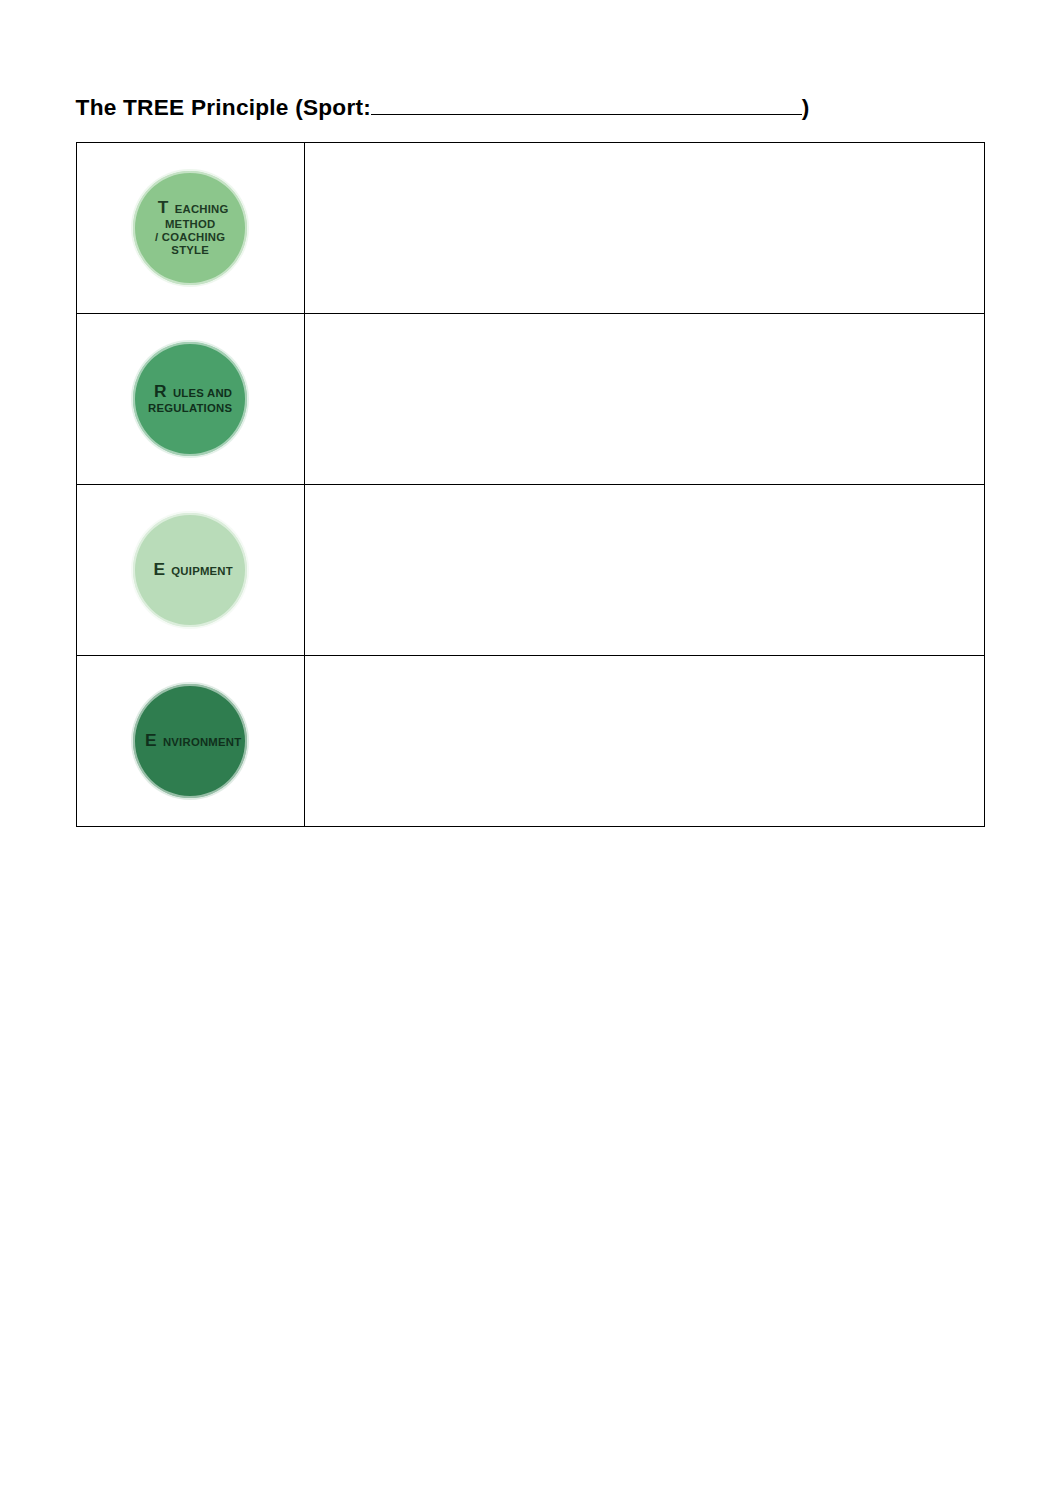The TREE Principle (Sport: )
| T eaching method / coaching style | |
| R ules and regulations | |
| E quipment | |
| E nvironment | |